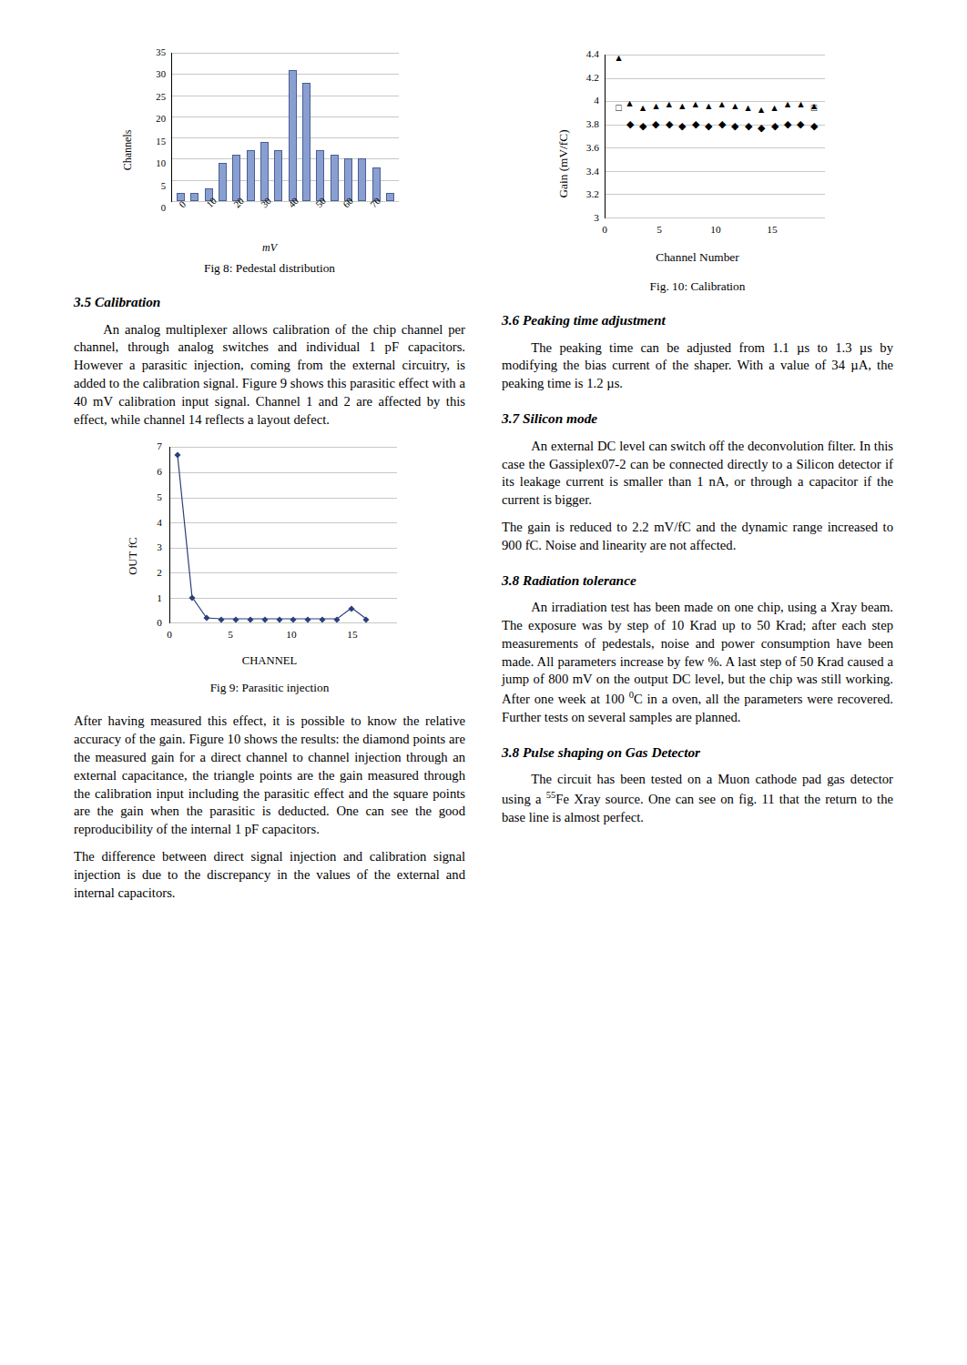Channels
35
30
25
20
15
10
5
0
0
10
20
30
40
50
60
70
mV
Fig 8: Pedestal distribution
3.5 Calibration
An analog multiplexer allows calibration of the chip channel per channel, through analog switches and individual 1 pF capacitors. However a parasitic injection, coming from the external circuitry, is added to the calibration signal. Figure 9 shows this parasitic effect with a 40 mV calibration input signal. Channel 1 and 2 are affected by this effect, while channel 14 reflects a layout defect.
OUT fC
7
6
5
4
3
2
1
0
0
5
10
15
CHANNEL
Fig 9: Parasitic injection
After having measured this effect, it is possible to know the relative accuracy of the gain. Figure 10 shows the results: the diamond points are the measured gain for a direct channel to channel injection through an external capacitance, the triangle points are the gain measured through the calibration input including the parasitic effect and the square points are the gain when the parasitic is deducted. One can see the good reproducibility of the internal 1 pF capacitors.
The difference between direct signal injection and calibration signal injection is due to the discrepancy in the values of the external and internal capacitors.
Gain (mV/fC)
▲
▲
▲
▲
▲
▲
▲
▲
▲
▲
▲
▲
▲
▲
▲
▲
□
□
◆
◆
◆
◆
◆
◆
◆
◆
◆
◆
◆
◆
◆
◆
◆
4.4
4.2
4
3.8
3.6
3.4
3.2
3
0
5
10
15
Channel Number
Fig. 10: Calibration
3.6 Peaking time adjustment
The peaking time can be adjusted from 1.1 µs to 1.3 µs by modifying the bias current of the shaper. With a value of 34 µA, the peaking time is 1.2 µs.
3.7 Silicon mode
An external DC level can switch off the deconvolution filter. In this case the Gassiplex07-2 can be connected directly to a Silicon detector if its leakage current is smaller than 1 nA, or through a capacitor if the current is bigger.
The gain is reduced to 2.2 mV/fC and the dynamic range increased to 900 fC. Noise and linearity are not affected.
3.8 Radiation tolerance
An irradiation test has been made on one chip, using a Xray beam. The exposure was by step of 10 Krad up to 50 Krad; after each step measurements of pedestals, noise and power consumption have been made. All parameters increase by few %. A last step of 50 Krad caused a jump of 800 mV on the output DC level, but the chip was still working. After one week at 100 0C in a oven, all the parameters were recovered. Further tests on several samples are planned.
3.8 Pulse shaping on Gas Detector
The circuit has been tested on a Muon cathode pad gas detector using a 55Fe Xray source. One can see on fig. 11 that the return to the base line is almost perfect.